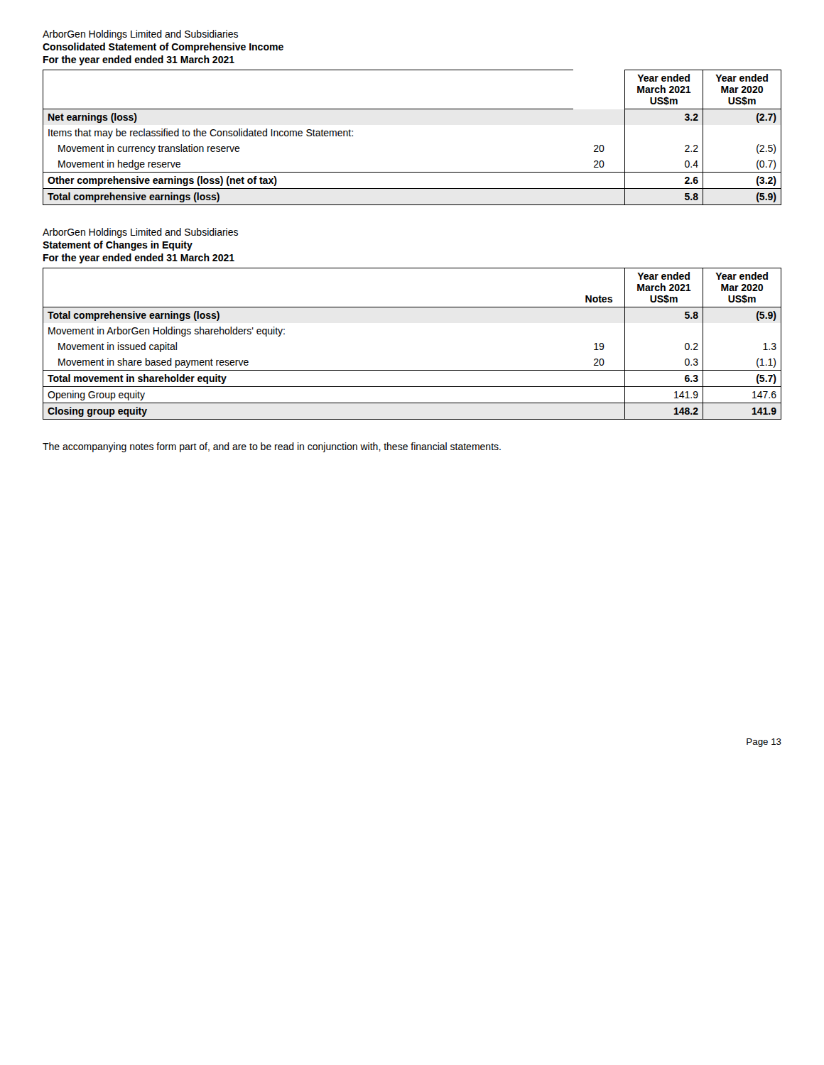ArborGen Holdings Limited and Subsidiaries
Consolidated Statement of Comprehensive Income
For the year ended ended 31 March 2021
| | | Year ended March 2021 US$m | Year ended Mar 2020 US$m |
| Net earnings (loss) | | 3.2 | (2.7) |
| Items that may be reclassified to the Consolidated Income Statement: | | | |
| Movement in currency translation reserve | 20 | 2.2 | (2.5) |
| Movement in hedge reserve | 20 | 0.4 | (0.7) |
| Other comprehensive earnings (loss) (net of tax) | | 2.6 | (3.2) |
| Total comprehensive earnings (loss) | | 5.8 | (5.9) |
ArborGen Holdings Limited and Subsidiaries
Statement of Changes in Equity
For the year ended ended 31 March 2021
| | Notes | Year ended March 2021 US$m | Year ended Mar 2020 US$m |
| Total comprehensive earnings (loss) | | 5.8 | (5.9) |
| Movement in ArborGen Holdings shareholders' equity: | | | |
| Movement in issued capital | 19 | 0.2 | 1.3 |
| Movement in share based payment reserve | 20 | 0.3 | (1.1) |
| Total movement in shareholder equity | | 6.3 | (5.7) |
| Opening Group equity | | 141.9 | 147.6 |
| Closing group equity | | 148.2 | 141.9 |
The accompanying notes form part of, and are to be read in conjunction with, these financial statements.
Page 13